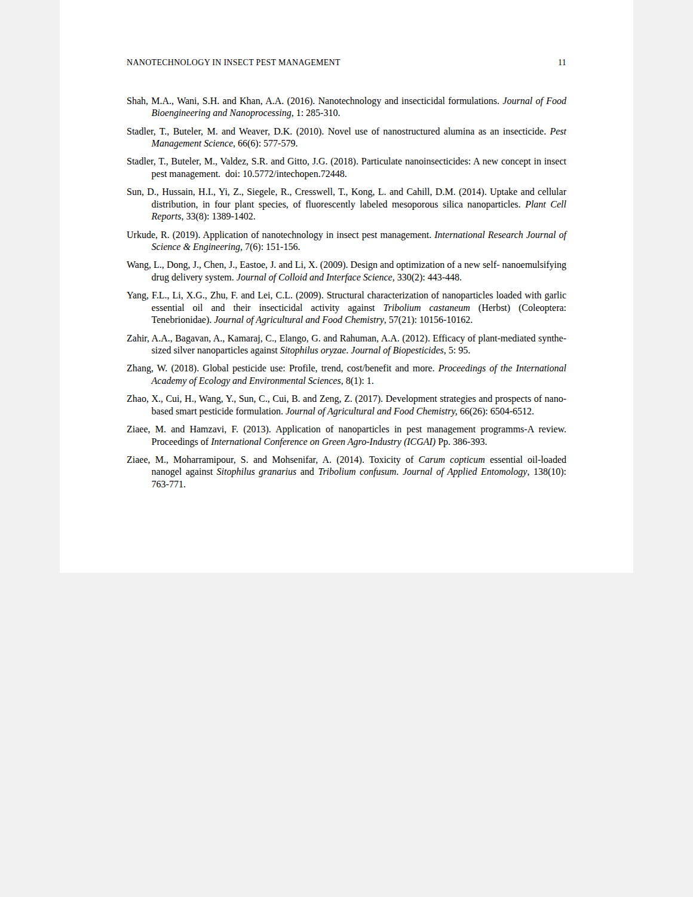Nanotechnology in Insect Pest Management 11
Shah, M.A., Wani, S.H. and Khan, A.A. (2016). Nanotechnology and insecticidal formulations. Journal of Food Bioengineering and Nanoprocessing, 1: 285-310.
Stadler, T., Buteler, M. and Weaver, D.K. (2010). Novel use of nanostructured alumina as an insecticide. Pest Management Science, 66(6): 577-579.
Stadler, T., Buteler, M., Valdez, S.R. and Gitto, J.G. (2018). Particulate nanoinsecticides: A new concept in insect pest management. doi: 10.5772/intechopen.72448.
Sun, D., Hussain, H.I., Yi, Z., Siegele, R., Cresswell, T., Kong, L. and Cahill, D.M. (2014). Uptake and cellular distribution, in four plant species, of fluorescently labeled mesoporous silica nanoparticles. Plant Cell Reports, 33(8): 1389-1402.
Urkude, R. (2019). Application of nanotechnology in insect pest management. International Research Journal of Science & Engineering, 7(6): 151-156.
Wang, L., Dong, J., Chen, J., Eastoe, J. and Li, X. (2009). Design and optimization of a new self- nanoemulsifying drug delivery system. Journal of Colloid and Interface Science, 330(2): 443-448.
Yang, F.L., Li, X.G., Zhu, F. and Lei, C.L. (2009). Structural characterization of nanoparticles loaded with garlic essential oil and their insecticidal activity against Tribolium castaneum (Herbst) (Coleoptera: Tenebrionidae). Journal of Agricultural and Food Chemistry, 57(21): 10156-10162.
Zahir, A.A., Bagavan, A., Kamaraj, C., Elango, G. and Rahuman, A.A. (2012). Efficacy of plant-mediated synthesized silver nanoparticles against Sitophilus oryzae. Journal of Biopesticides, 5: 95.
Zhang, W. (2018). Global pesticide use: Profile, trend, cost/benefit and more. Proceedings of the International Academy of Ecology and Environmental Sciences, 8(1): 1.
Zhao, X., Cui, H., Wang, Y., Sun, C., Cui, B. and Zeng, Z. (2017). Development strategies and prospects of nano-based smart pesticide formulation. Journal of Agricultural and Food Chemistry, 66(26): 6504-6512.
Ziaee, M. and Hamzavi, F. (2013). Application of nanoparticles in pest management programms-A review. Proceedings of International Conference on Green Agro-Industry (ICGAI) Pp. 386-393.
Ziaee, M., Moharramipour, S. and Mohsenifar, A. (2014). Toxicity of Carum copticum essential oil-loaded nanogel against Sitophilus granarius and Tribolium confusum. Journal of Applied Entomology, 138(10): 763-771.